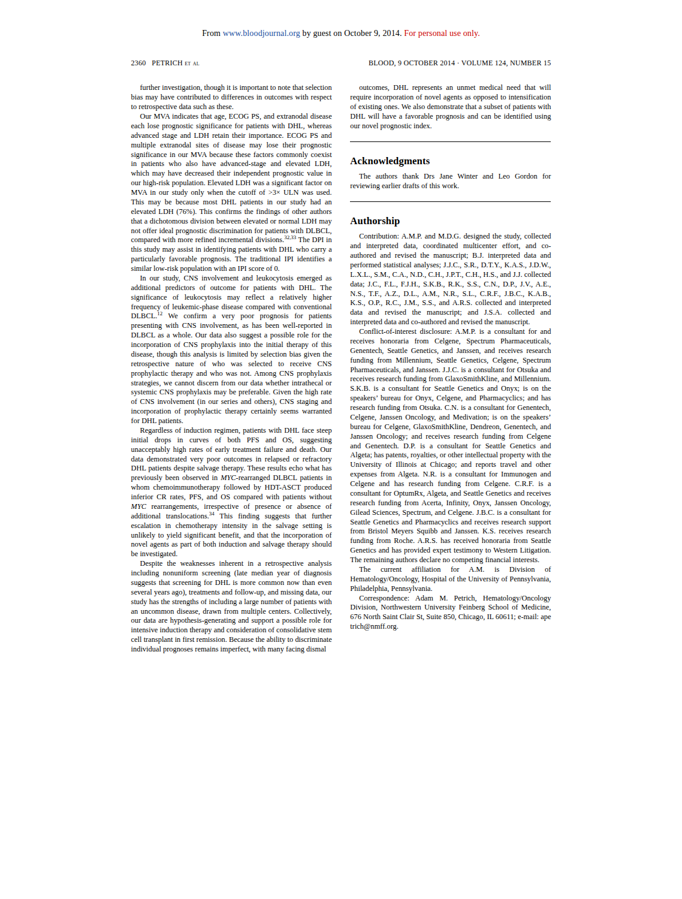From www.bloodjournal.org by guest on October 9, 2014. For personal use only.
2360 PETRICH et al
BLOOD, 9 OCTOBER 2014 · VOLUME 124, NUMBER 15
further investigation, though it is important to note that selection bias may have contributed to differences in outcomes with respect to retrospective data such as these.
Our MVA indicates that age, ECOG PS, and extranodal disease each lose prognostic significance for patients with DHL, whereas advanced stage and LDH retain their importance. ECOG PS and multiple extranodal sites of disease may lose their prognostic significance in our MVA because these factors commonly coexist in patients who also have advanced-stage and elevated LDH, which may have decreased their independent prognostic value in our high-risk population. Elevated LDH was a significant factor on MVA in our study only when the cutoff of >3× ULN was used. This may be because most DHL patients in our study had an elevated LDH (76%). This confirms the findings of other authors that a dichotomous division between elevated or normal LDH may not offer ideal prognostic discrimination for patients with DLBCL, compared with more refined incremental divisions.32,33 The DPI in this study may assist in identifying patients with DHL who carry a particularly favorable prognosis. The traditional IPI identifies a similar low-risk population with an IPI score of 0.
In our study, CNS involvement and leukocytosis emerged as additional predictors of outcome for patients with DHL. The significance of leukocytosis may reflect a relatively higher frequency of leukemic-phase disease compared with conventional DLBCL.12 We confirm a very poor prognosis for patients presenting with CNS involvement, as has been well-reported in DLBCL as a whole. Our data also suggest a possible role for the incorporation of CNS prophylaxis into the initial therapy of this disease, though this analysis is limited by selection bias given the retrospective nature of who was selected to receive CNS prophylactic therapy and who was not. Among CNS prophylaxis strategies, we cannot discern from our data whether intrathecal or systemic CNS prophylaxis may be preferable. Given the high rate of CNS involvement (in our series and others), CNS staging and incorporation of prophylactic therapy certainly seems warranted for DHL patients.
Regardless of induction regimen, patients with DHL face steep initial drops in curves of both PFS and OS, suggesting unacceptably high rates of early treatment failure and death. Our data demonstrated very poor outcomes in relapsed or refractory DHL patients despite salvage therapy. These results echo what has previously been observed in MYC-rearranged DLBCL patients in whom chemoimmunotherapy followed by HDT-ASCT produced inferior CR rates, PFS, and OS compared with patients without MYC rearrangements, irrespective of presence or absence of additional translocations.34 This finding suggests that further escalation in chemotherapy intensity in the salvage setting is unlikely to yield significant benefit, and that the incorporation of novel agents as part of both induction and salvage therapy should be investigated.
Despite the weaknesses inherent in a retrospective analysis including nonuniform screening (late median year of diagnosis suggests that screening for DHL is more common now than even several years ago), treatments and follow-up, and missing data, our study has the strengths of including a large number of patients with an uncommon disease, drawn from multiple centers. Collectively, our data are hypothesis-generating and support a possible role for intensive induction therapy and consideration of consolidative stem cell transplant in first remission. Because the ability to discriminate individual prognoses remains imperfect, with many facing dismal
outcomes, DHL represents an unmet medical need that will require incorporation of novel agents as opposed to intensification of existing ones. We also demonstrate that a subset of patients with DHL will have a favorable prognosis and can be identified using our novel prognostic index.
Acknowledgments
The authors thank Drs Jane Winter and Leo Gordon for reviewing earlier drafts of this work.
Authorship
Contribution: A.M.P. and M.D.G. designed the study, collected and interpreted data, coordinated multicenter effort, and co-authored and revised the manuscript; B.J. interpreted data and performed statistical analyses; J.J.C., S.R., D.T.Y., K.A.S., J.D.W., L.X.L., S.M., C.A., N.D., C.H., J.P.T., C.H., H.S., and J.J. collected data; J.C., F.L., F.J.H., S.K.B., R.K., S.S., C.N., D.P., J.V., A.E., N.S., T.F., A.Z., D.L., A.M., N.R., S.L., C.R.F., J.B.C., K.A.B., K.S., O.P., R.C., J.M., S.S., and A.R.S. collected and interpreted data and revised the manuscript; and J.S.A. collected and interpreted data and co-authored and revised the manuscript.
Conflict-of-interest disclosure: A.M.P. is a consultant for and receives honoraria from Celgene, Spectrum Pharmaceuticals, Genentech, Seattle Genetics, and Janssen, and receives research funding from Millennium, Seattle Genetics, Celgene, Spectrum Pharmaceuticals, and Janssen. J.J.C. is a consultant for Otsuka and receives research funding from GlaxoSmithKline, and Millennium. S.K.B. is a consultant for Seattle Genetics and Onyx; is on the speakers’ bureau for Onyx, Celgene, and Pharmacyclics; and has research funding from Otsuka. C.N. is a consultant for Genentech, Celgene, Janssen Oncology, and Medivation; is on the speakers’ bureau for Celgene, GlaxoSmithKline, Dendreon, Genentech, and Janssen Oncology; and receives research funding from Celgene and Genentech. D.P. is a consultant for Seattle Genetics and Algeta; has patents, royalties, or other intellectual property with the University of Illinois at Chicago; and reports travel and other expenses from Algeta. N.R. is a consultant for Immunogen and Celgene and has research funding from Celgene. C.R.F. is a consultant for OptumRx, Algeta, and Seattle Genetics and receives research funding from Acerta, Infinity, Onyx, Janssen Oncology, Gilead Sciences, Spectrum, and Celgene. J.B.C. is a consultant for Seattle Genetics and Pharmacyclics and receives research support from Bristol Meyers Squibb and Janssen. K.S. receives research funding from Roche. A.R.S. has received honoraria from Seattle Genetics and has provided expert testimony to Western Litigation. The remaining authors declare no competing financial interests.
The current affiliation for A.M. is Division of Hematology/Oncology, Hospital of the University of Pennsylvania, Philadelphia, Pennsylvania.
Correspondence: Adam M. Petrich, Hematology/Oncology Division, Northwestern University Feinberg School of Medicine, 676 North Saint Clair St, Suite 850, Chicago, IL 60611; e-mail: apetrich@nmff.org.